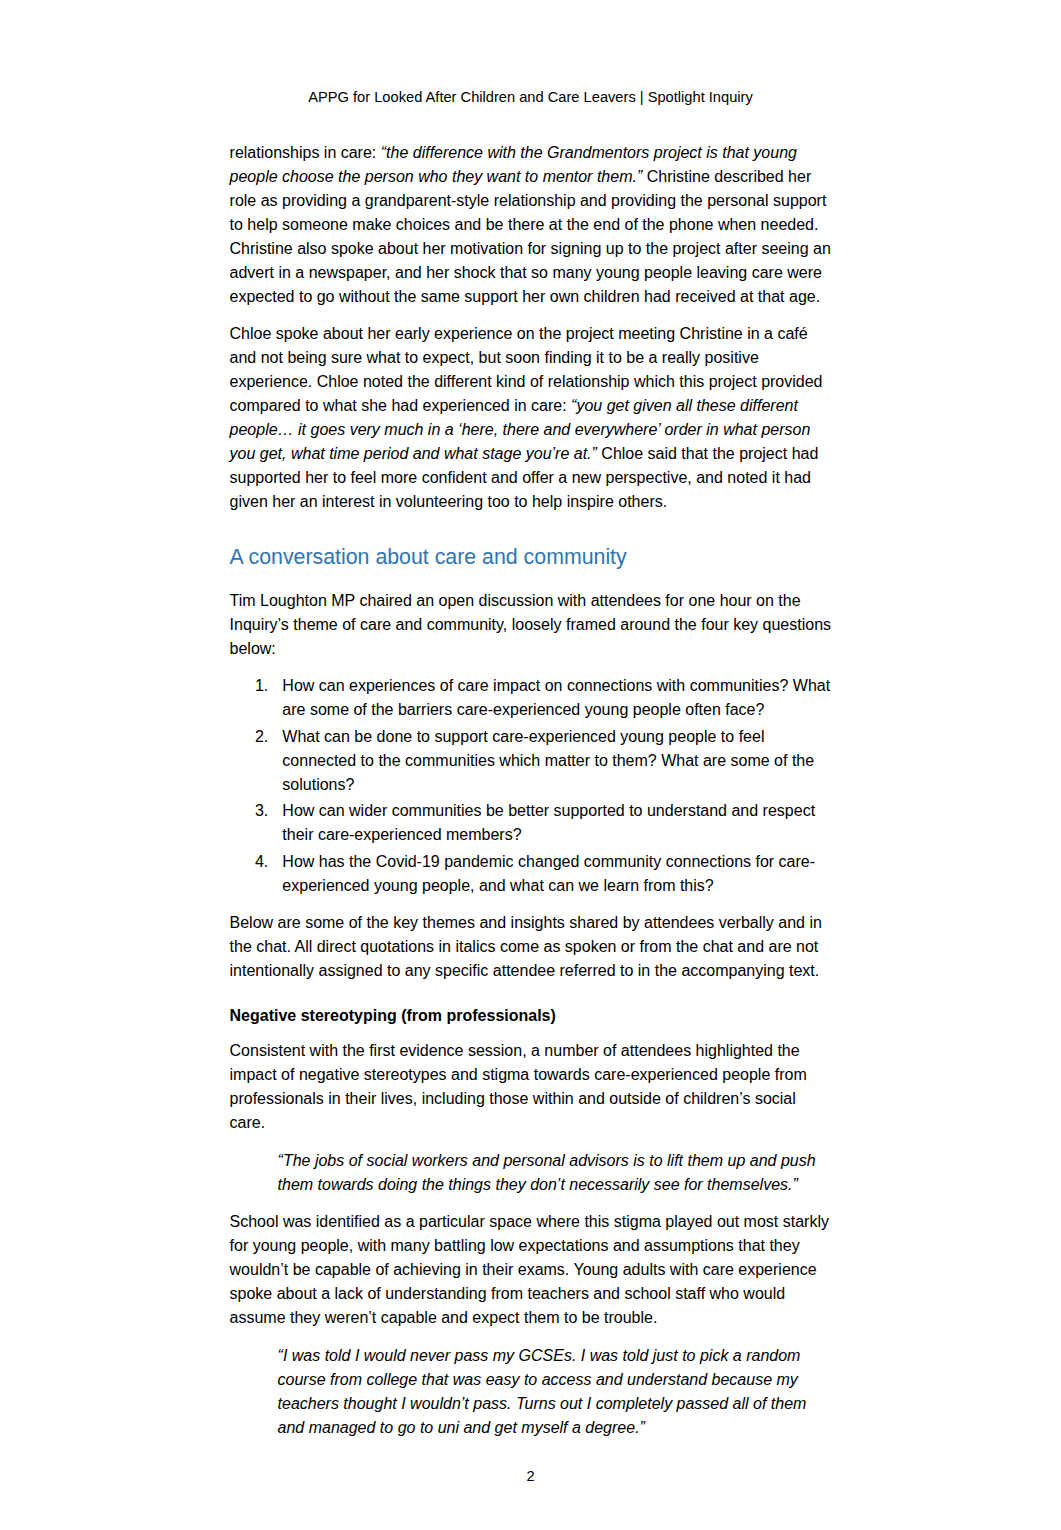APPG for Looked After Children and Care Leavers | Spotlight Inquiry
relationships in care: “the difference with the Grandmentors project is that young people choose the person who they want to mentor them.” Christine described her role as providing a grandparent-style relationship and providing the personal support to help someone make choices and be there at the end of the phone when needed. Christine also spoke about her motivation for signing up to the project after seeing an advert in a newspaper, and her shock that so many young people leaving care were expected to go without the same support her own children had received at that age.
Chloe spoke about her early experience on the project meeting Christine in a café and not being sure what to expect, but soon finding it to be a really positive experience. Chloe noted the different kind of relationship which this project provided compared to what she had experienced in care: “you get given all these different people… it goes very much in a ‘here, there and everywhere’ order in what person you get, what time period and what stage you’re at.” Chloe said that the project had supported her to feel more confident and offer a new perspective, and noted it had given her an interest in volunteering too to help inspire others.
A conversation about care and community
Tim Loughton MP chaired an open discussion with attendees for one hour on the Inquiry’s theme of care and community, loosely framed around the four key questions below:
How can experiences of care impact on connections with communities? What are some of the barriers care-experienced young people often face?
What can be done to support care-experienced young people to feel connected to the communities which matter to them? What are some of the solutions?
How can wider communities be better supported to understand and respect their care-experienced members?
How has the Covid-19 pandemic changed community connections for care-experienced young people, and what can we learn from this?
Below are some of the key themes and insights shared by attendees verbally and in the chat. All direct quotations in italics come as spoken or from the chat and are not intentionally assigned to any specific attendee referred to in the accompanying text.
Negative stereotyping (from professionals)
Consistent with the first evidence session, a number of attendees highlighted the impact of negative stereotypes and stigma towards care-experienced people from professionals in their lives, including those within and outside of children’s social care.
“The jobs of social workers and personal advisors is to lift them up and push them towards doing the things they don’t necessarily see for themselves.”
School was identified as a particular space where this stigma played out most starkly for young people, with many battling low expectations and assumptions that they wouldn’t be capable of achieving in their exams. Young adults with care experience spoke about a lack of understanding from teachers and school staff who would assume they weren’t capable and expect them to be trouble.
“I was told I would never pass my GCSEs. I was told just to pick a random course from college that was easy to access and understand because my teachers thought I wouldn’t pass. Turns out I completely passed all of them and managed to go to uni and get myself a degree.”
2